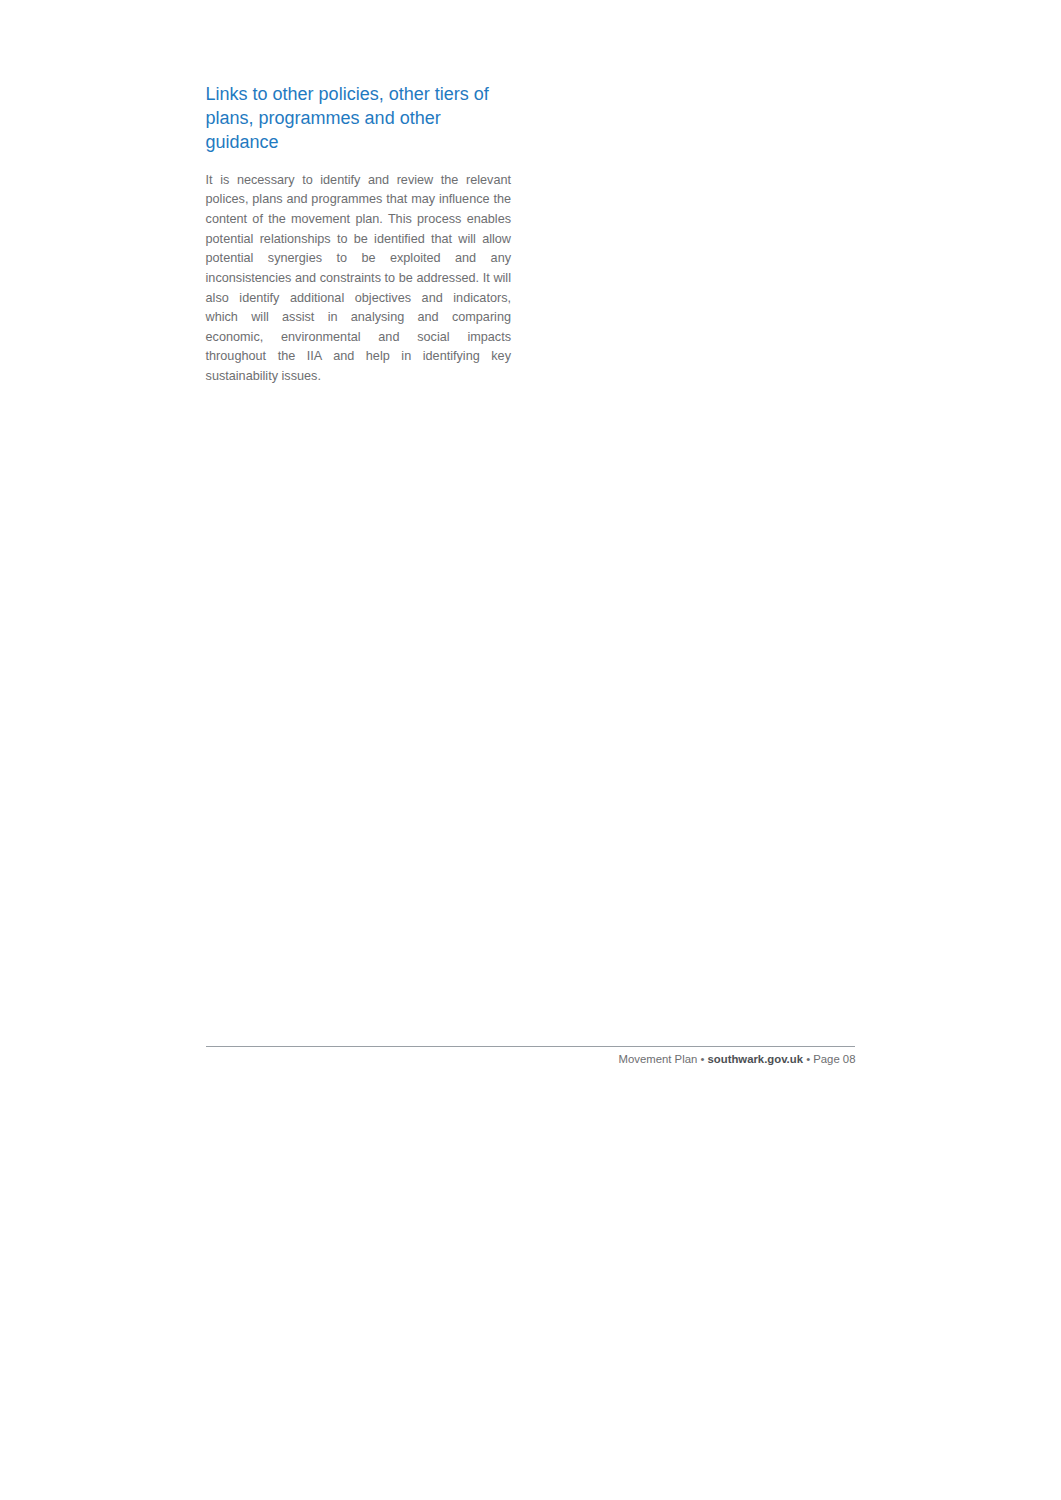Links to other policies, other tiers of plans, programmes and other guidance
It is necessary to identify and review the relevant polices, plans and programmes that may influence the content of the movement plan. This process enables potential relationships to be identified that will allow potential synergies to be exploited and any inconsistencies and constraints to be addressed. It will also identify additional objectives and indicators, which will assist in analysing and comparing economic, environmental and social impacts throughout the IIA and help in identifying key sustainability issues.
Movement Plan • southwark.gov.uk • Page 08